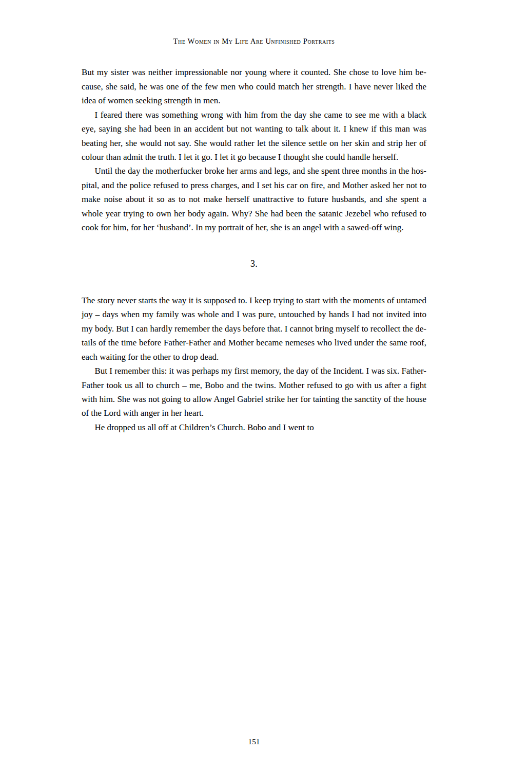The Women in My Life Are Unfinished Portraits
But my sister was neither impressionable nor young where it counted. She chose to love him because, she said, he was one of the few men who could match her strength. I have never liked the idea of women seeking strength in men.
I feared there was something wrong with him from the day she came to see me with a black eye, saying she had been in an accident but not wanting to talk about it. I knew if this man was beating her, she would not say. She would rather let the silence settle on her skin and strip her of colour than admit the truth. I let it go. I let it go because I thought she could handle herself.
Until the day the motherfucker broke her arms and legs, and she spent three months in the hospital, and the police refused to press charges, and I set his car on fire, and Mother asked her not to make noise about it so as to not make herself unattractive to future husbands, and she spent a whole year trying to own her body again. Why? She had been the satanic Jezebel who refused to cook for him, for her ‘husband’. In my portrait of her, she is an angel with a sawed-off wing.
3.
The story never starts the way it is supposed to. I keep trying to start with the moments of untamed joy – days when my family was whole and I was pure, untouched by hands I had not invited into my body. But I can hardly remember the days before that. I cannot bring myself to recollect the details of the time before Father-Father and Mother became nemeses who lived under the same roof, each waiting for the other to drop dead.
But I remember this: it was perhaps my first memory, the day of the Incident. I was six. Father-Father took us all to church – me, Bobo and the twins. Mother refused to go with us after a fight with him. She was not going to allow Angel Gabriel strike her for tainting the sanctity of the house of the Lord with anger in her heart.
He dropped us all off at Children’s Church. Bobo and I went to
151